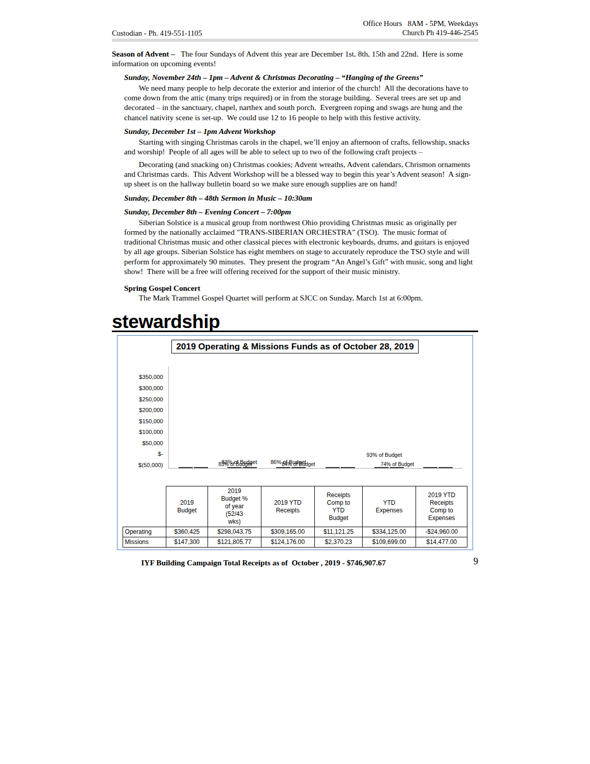Custodian - Ph. 419-551-1105
Office Hours 8AM - 5PM, Weekdays
Church Ph 419-446-2545
Season of Advent – The four Sundays of Advent this year are December 1st, 8th, 15th and 22nd. Here is some information on upcoming events!
Sunday, November 24th – 1pm – Advent & Christmas Decorating – “Hanging of the Greens”
We need many people to help decorate the exterior and interior of the church! All the decorations have to come down from the attic (many trips required) or in from the storage building. Several trees are set up and decorated – in the sanctuary, chapel, narthex and south porch. Evergreen roping and swags are hung and the chancel nativity scene is set-up. We could use 12 to 16 people to help with this festive activity.
Sunday, December 1st – 1pm Advent Workshop
Starting with singing Christmas carols in the chapel, we’ll enjoy an afternoon of crafts, fellowship, snacks and worship! People of all ages will be able to select up to two of the following craft projects –
Decorating (and snacking on) Christmas cookies; Advent wreaths, Advent calendars, Chrismon ornaments and Christmas cards. This Advent Workshop will be a blessed way to begin this year’s Advent season! A sign-up sheet is on the hallway bulletin board so we make sure enough supplies are on hand!
Sunday, December 8th – 48th Sermon in Music – 10:30am
Sunday, December 8th – Evening Concert – 7:00pm
Siberian Solstice is a musical group from northwest Ohio providing Christmas music as originally per formed by the nationally acclaimed "TRANS-SIBERIAN ORCHESTRA" (TSO). The music format of traditional Christmas music and other classical pieces with electronic keyboards, drums, and guitars is enjoyed by all age groups. Siberian Solstice has eight members on stage to accurately reproduce the TSO style and will perform for approximately 90 minutes. They present the program “An Angel’s Gift” with music, song and light show! There will be a free will offering received for the support of their music ministry.
Spring Gospel Concert
The Mark Trammel Gospel Quartet will perform at SJCC on Sunday, March 1st at 6:00pm.
stewardship
2019 Operating & Missions Funds as of October 28, 2019
$350,000
$300,000
$250,000
$200,000
$150,000
$100,000
$50,000
$-
$(50,000)
83% of Budget
83% of Budget
86% of Budget
84% of Budget
93% of Budget
74% of Budget
| | 2019 Budget | 2019 Budget % of year (52/43 wks) | 2019 YTD Receipts | Receipts Comp to YTD Budget | YTD Expenses | 2019 YTD Receipts Comp to Expenses |
| --- | --- | --- | --- | --- | --- | --- |
| Operating | $360,425 | $298,043.75 | $309,165.00 | $11,121.25 | $334,125.00 | -$24,960.00 |
| Missions | $147,300 | $121,805.77 | $124,176.00 | $2,370.23 | $109,699.00 | $14,477.00 |
IYF Building Campaign Total Receipts as of October , 2019 - $746,907.67
9